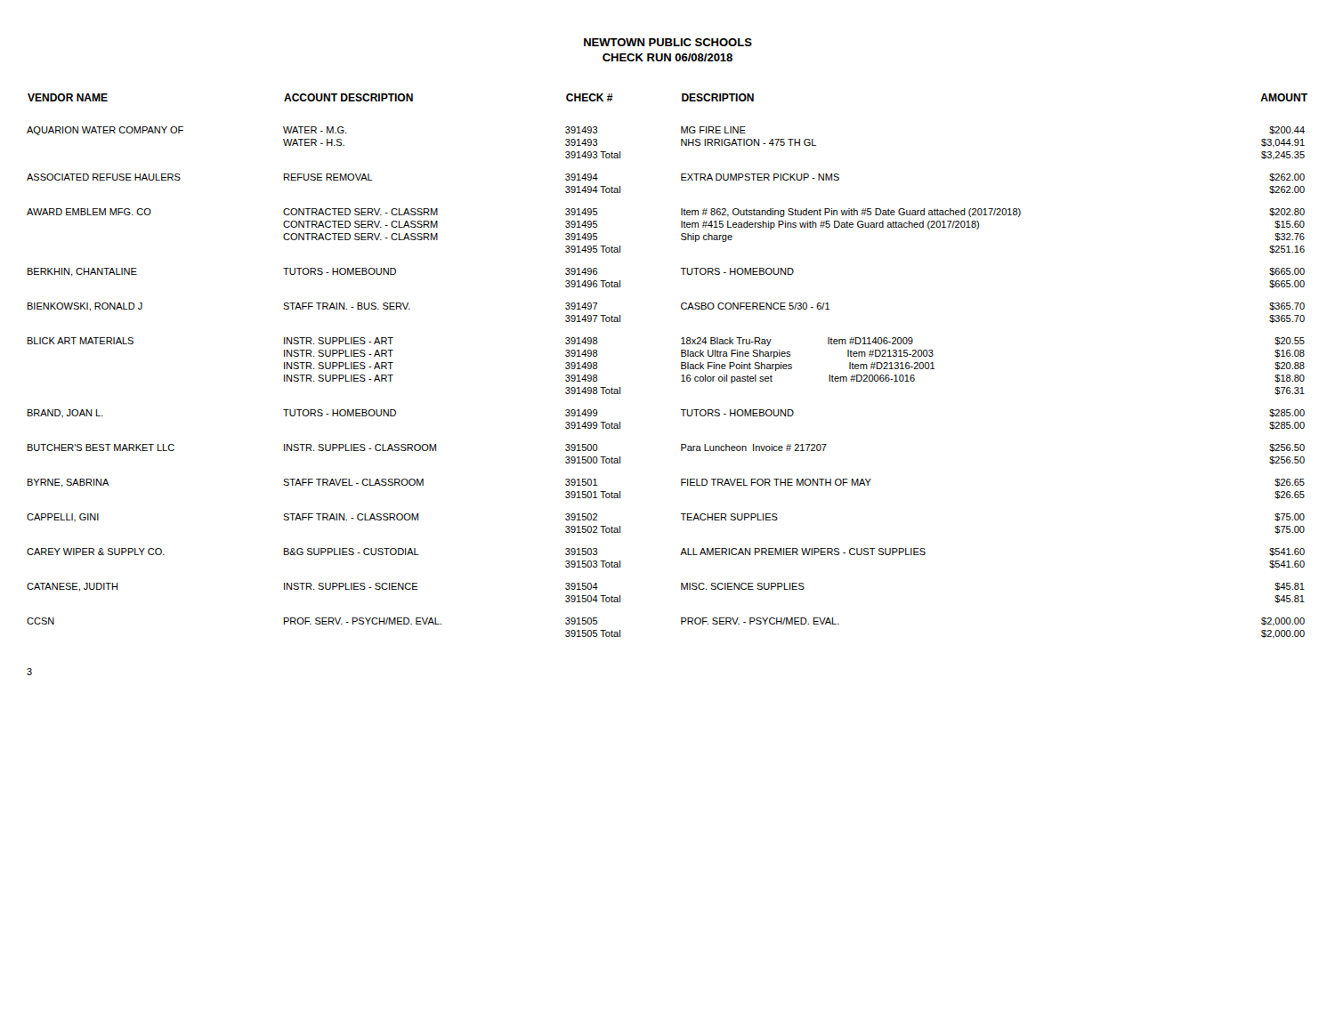NEWTOWN PUBLIC SCHOOLS
CHECK RUN 06/08/2018
| VENDOR NAME | ACCOUNT DESCRIPTION | CHECK # | DESCRIPTION | AMOUNT |
| --- | --- | --- | --- | --- |
| AQUARION WATER COMPANY OF | WATER - M.G. | 391493 | MG FIRE LINE | $200.44 |
| | WATER - H.S. | 391493 | NHS IRRIGATION - 475 TH GL | $3,044.91 |
| | | 391493 Total | | $3,245.35 |
| ASSOCIATED REFUSE HAULERS | REFUSE REMOVAL | 391494 | EXTRA DUMPSTER PICKUP - NMS | $262.00 |
| | | 391494 Total | | $262.00 |
| AWARD EMBLEM MFG. CO | CONTRACTED SERV. - CLASSRM | 391495 | Item # 862, Outstanding Student Pin with #5 Date Guard attached (2017/2018) | $202.80 |
| | CONTRACTED SERV. - CLASSRM | 391495 | Item #415 Leadership Pins with #5 Date Guard attached (2017/2018) | $15.60 |
| | CONTRACTED SERV. - CLASSRM | 391495 | Ship charge | $32.76 |
| | | 391495 Total | | $251.16 |
| BERKHIN, CHANTALINE | TUTORS - HOMEBOUND | 391496 | TUTORS - HOMEBOUND | $665.00 |
| | | 391496 Total | | $665.00 |
| BIENKOWSKI, RONALD J | STAFF TRAIN. - BUS. SERV. | 391497 | CASBO CONFERENCE 5/30 - 6/1 | $365.70 |
| | | 391497 Total | | $365.70 |
| BLICK ART MATERIALS | INSTR. SUPPLIES - ART | 391498 | 18x24 Black Tru-Ray Item #D11406-2009 | $20.55 |
| | INSTR. SUPPLIES - ART | 391498 | Black Ultra Fine Sharpies Item #D21315-2003 | $16.08 |
| | INSTR. SUPPLIES - ART | 391498 | Black Fine Point Sharpies Item #D21316-2001 | $20.88 |
| | INSTR. SUPPLIES - ART | 391498 | 16 color oil pastel set Item #D20066-1016 | $18.80 |
| | | 391498 Total | | $76.31 |
| BRAND, JOAN L. | TUTORS - HOMEBOUND | 391499 | TUTORS - HOMEBOUND | $285.00 |
| | | 391499 Total | | $285.00 |
| BUTCHER'S BEST MARKET LLC | INSTR. SUPPLIES - CLASSROOM | 391500 | Para Luncheon Invoice # 217207 | $256.50 |
| | | 391500 Total | | $256.50 |
| BYRNE, SABRINA | STAFF TRAVEL - CLASSROOM | 391501 | FIELD TRAVEL FOR THE MONTH OF MAY | $26.65 |
| | | 391501 Total | | $26.65 |
| CAPPELLI, GINI | STAFF TRAIN. - CLASSROOM | 391502 | TEACHER SUPPLIES | $75.00 |
| | | 391502 Total | | $75.00 |
| CAREY WIPER & SUPPLY CO. | B&G SUPPLIES - CUSTODIAL | 391503 | ALL AMERICAN PREMIER WIPERS - CUST SUPPLIES | $541.60 |
| | | 391503 Total | | $541.60 |
| CATANESE, JUDITH | INSTR. SUPPLIES - SCIENCE | 391504 | MISC. SCIENCE SUPPLIES | $45.81 |
| | | 391504 Total | | $45.81 |
| CCSN | PROF. SERV. - PSYCH/MED. EVAL. | 391505 | PROF. SERV. - PSYCH/MED. EVAL. | $2,000.00 |
| | | 391505 Total | | $2,000.00 |
3